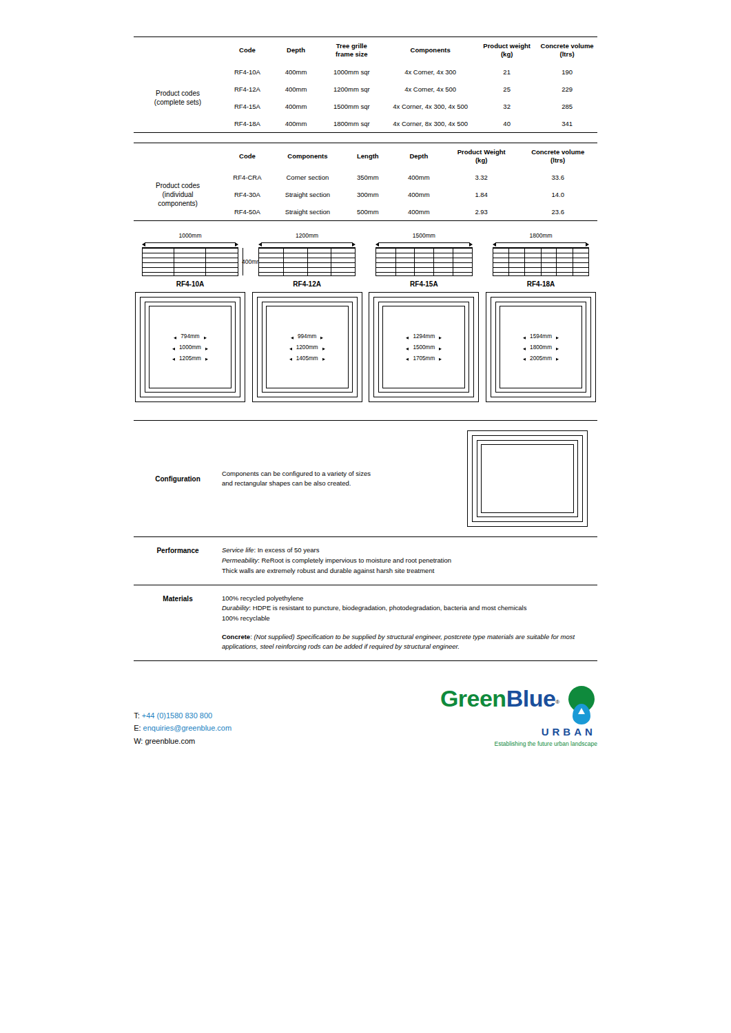| | Code | Depth | Tree grille frame size | Components | Product weight (kg) | Concrete volume (ltrs) |
| --- | --- | --- | --- | --- | --- | --- |
| Product codes (complete sets) | RF4-10A | 400mm | 1000mm sqr | 4x Corner, 4x 300 | 21 | 190 |
| RF4-12A | 400mm | 1200mm sqr | 4x Corner, 4x 500 | 25 | 229 |
| RF4-15A | 400mm | 1500mm sqr | 4x Corner, 4x 300, 4x 500 | 32 | 285 |
| RF4-18A | 400mm | 1800mm sqr | 4x Corner, 8x 300, 4x 500 | 40 | 341 |
| | Code | Components | Length | Depth | Product Weight (kg) | Concrete volume (ltrs) |
| --- | --- | --- | --- | --- | --- | --- |
| Product codes (individual components) | RF4-CRA | Corner section | 350mm | 400mm | 3.32 | 33.6 |
| RF4-30A | Straight section | 300mm | 400mm | 1.84 | 14.0 |
| RF4-50A | Straight section | 500mm | 400mm | 2.93 | 23.6 |
1000mm
400mm
RF4-10A
794mm
1000mm
1205mm
1200mm
RF4-12A
994mm
1200mm
1405mm
1500mm
RF4-15A
1294mm
1500mm
1705mm
1800mm
RF4-18A
1594mm
1800mm
2005mm
Configuration
Components can be configured to a variety of sizes
and rectangular shapes can be also created.
Performance
Service life: In excess of 50 years
Permeability: ReRoot is completely impervious to moisture and root penetration
Thick walls are extremely robust and durable against harsh site treatment
Materials
100% recycled polyethylene
Durability: HDPE is resistant to puncture, biodegradation, photodegradation, bacteria and most chemicals
100% recyclable
Concrete: (Not supplied) Specification to be supplied by structural engineer, postcrete type materials are suitable for most applications, steel reinforcing rods can be added if required by structural engineer.
T: +44 (0)1580 830 800
E: enquiries@greenblue.com
W: greenblue.com
Green Blue® URBAN
Establishing the future urban landscape